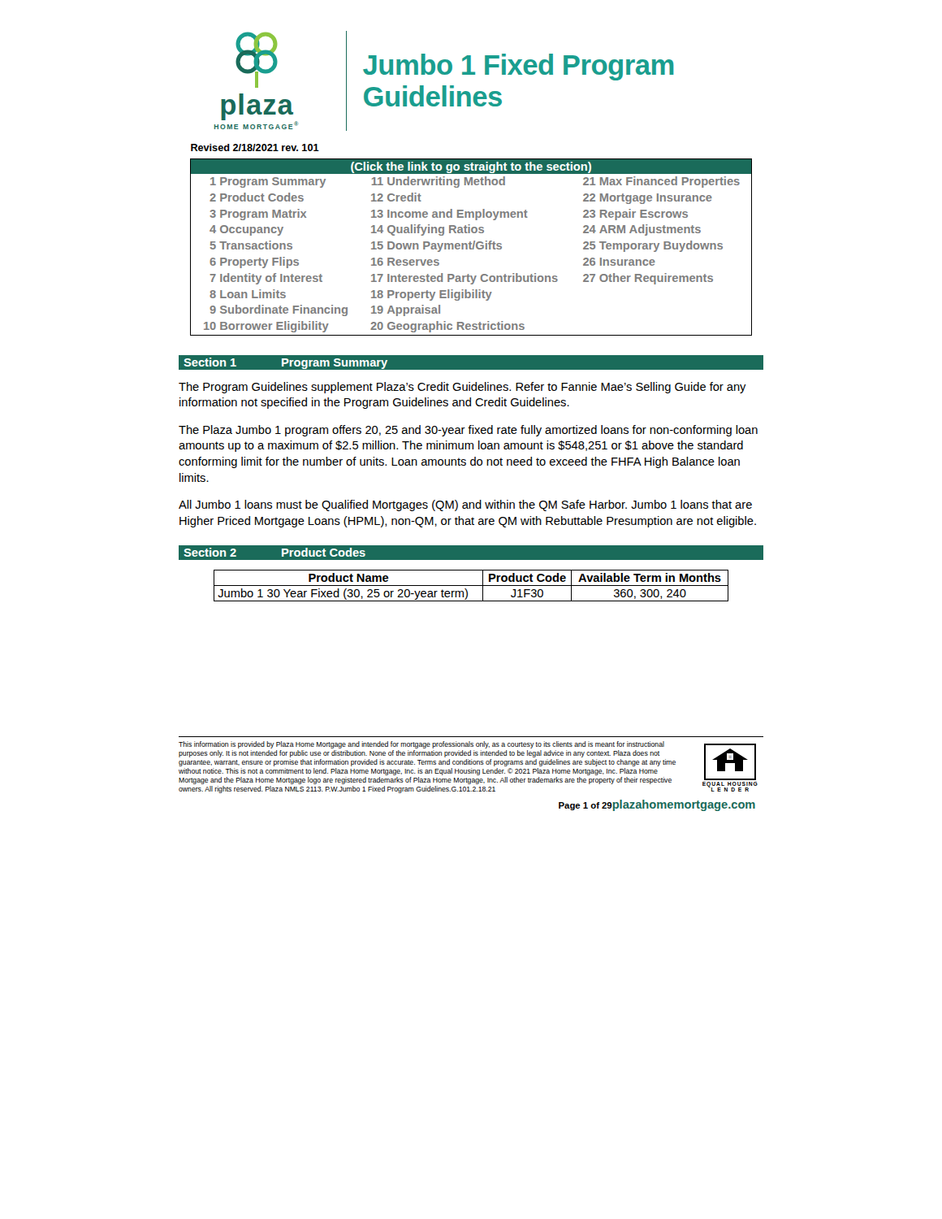plaza
HOME MORTGAGE®
Jumbo 1 Fixed Program Guidelines
Revised 2/18/2021 rev. 101
(Click the link to go straight to the section)
| 1 | Program Summary | 11 | Underwriting Method | 21 | Max Financed Properties |
| 2 | Product Codes | 12 | Credit | 22 | Mortgage Insurance |
| 3 | Program Matrix | 13 | Income and Employment | 23 | Repair Escrows |
| 4 | Occupancy | 14 | Qualifying Ratios | 24 | ARM Adjustments |
| 5 | Transactions | 15 | Down Payment/Gifts | 25 | Temporary Buydowns |
| 6 | Property Flips | 16 | Reserves | 26 | Insurance |
| 7 | Identity of Interest | 17 | Interested Party Contributions | 27 | Other Requirements |
| 8 | Loan Limits | 18 | Property Eligibility | | |
| 9 | Subordinate Financing | 19 | Appraisal | | |
| 10 | Borrower Eligibility | 20 | Geographic Restrictions | | |
Section 1 Program Summary
The Program Guidelines supplement Plaza’s Credit Guidelines. Refer to Fannie Mae’s Selling Guide for any information not specified in the Program Guidelines and Credit Guidelines.
The Plaza Jumbo 1 program offers 20, 25 and 30-year fixed rate fully amortized loans for non-conforming loan amounts up to a maximum of $2.5 million. The minimum loan amount is $548,251 or $1 above the standard conforming limit for the number of units. Loan amounts do not need to exceed the FHFA High Balance loan limits.
All Jumbo 1 loans must be Qualified Mortgages (QM) and within the QM Safe Harbor. Jumbo 1 loans that are Higher Priced Mortgage Loans (HPML), non-QM, or that are QM with Rebuttable Presumption are not eligible.
Section 2 Product Codes
| Product Name | Product Code | Available Term in Months |
| --- | --- | --- |
| Jumbo 1 30 Year Fixed (30, 25 or 20-year term) | J1F30 | 360, 300, 240 |
This information is provided by Plaza Home Mortgage and intended for mortgage professionals only, as a courtesy to its clients and is meant for instructional purposes only. It is not intended for public use or distribution. None of the information provided is intended to be legal advice in any context. Plaza does not guarantee, warrant, ensure or promise that information provided is accurate. Terms and conditions of programs and guidelines are subject to change at any time without notice. This is not a commitment to lend. Plaza Home Mortgage, Inc. is an Equal Housing Lender. © 2021 Plaza Home Mortgage, Inc. Plaza Home Mortgage and the Plaza Home Mortgage logo are registered trademarks of Plaza Home Mortgage, Inc. All other trademarks are the property of their respective owners. All rights reserved. Plaza NMLS 2113. P.W.Jumbo 1 Fixed Program Guidelines.G.101.2.18.21
=
EQUAL HOUSING
L E N D E R
Page 1 of 29
plazahomemortgage.com